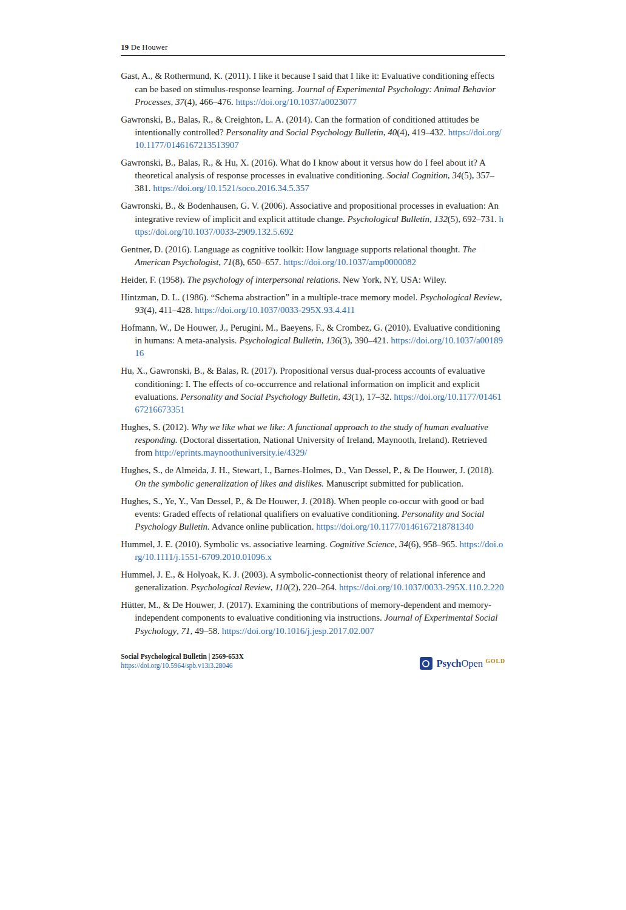19 De Houwer
Gast, A., & Rothermund, K. (2011). I like it because I said that I like it: Evaluative conditioning effects can be based on stimulus-response learning. Journal of Experimental Psychology: Animal Behavior Processes, 37(4), 466–476. https://doi.org/10.1037/a0023077
Gawronski, B., Balas, R., & Creighton, L. A. (2014). Can the formation of conditioned attitudes be intentionally controlled? Personality and Social Psychology Bulletin, 40(4), 419–432. https://doi.org/10.1177/0146167213513907
Gawronski, B., Balas, R., & Hu, X. (2016). What do I know about it versus how do I feel about it? A theoretical analysis of response processes in evaluative conditioning. Social Cognition, 34(5), 357–381. https://doi.org/10.1521/soco.2016.34.5.357
Gawronski, B., & Bodenhausen, G. V. (2006). Associative and propositional processes in evaluation: An integrative review of implicit and explicit attitude change. Psychological Bulletin, 132(5), 692–731. https://doi.org/10.1037/0033-2909.132.5.692
Gentner, D. (2016). Language as cognitive toolkit: How language supports relational thought. The American Psychologist, 71(8), 650–657. https://doi.org/10.1037/amp0000082
Heider, F. (1958). The psychology of interpersonal relations. New York, NY, USA: Wiley.
Hintzman, D. L. (1986). “Schema abstraction” in a multiple-trace memory model. Psychological Review, 93(4), 411–428. https://doi.org/10.1037/0033-295X.93.4.411
Hofmann, W., De Houwer, J., Perugini, M., Baeyens, F., & Crombez, G. (2010). Evaluative conditioning in humans: A meta-analysis. Psychological Bulletin, 136(3), 390–421. https://doi.org/10.1037/a0018916
Hu, X., Gawronski, B., & Balas, R. (2017). Propositional versus dual-process accounts of evaluative conditioning: I. The effects of co-occurrence and relational information on implicit and explicit evaluations. Personality and Social Psychology Bulletin, 43(1), 17–32. https://doi.org/10.1177/0146167216673351
Hughes, S. (2012). Why we like what we like: A functional approach to the study of human evaluative responding. (Doctoral dissertation, National University of Ireland, Maynooth, Ireland). Retrieved from http://eprints.maynoothuniversity.ie/4329/
Hughes, S., de Almeida, J. H., Stewart, I., Barnes-Holmes, D., Van Dessel, P., & De Houwer, J. (2018). On the symbolic generalization of likes and dislikes. Manuscript submitted for publication.
Hughes, S., Ye, Y., Van Dessel, P., & De Houwer, J. (2018). When people co-occur with good or bad events: Graded effects of relational qualifiers on evaluative conditioning. Personality and Social Psychology Bulletin. Advance online publication. https://doi.org/10.1177/0146167218781340
Hummel, J. E. (2010). Symbolic vs. associative learning. Cognitive Science, 34(6), 958–965. https://doi.org/10.1111/j.1551-6709.2010.01096.x
Hummel, J. E., & Holyoak, K. J. (2003). A symbolic-connectionist theory of relational inference and generalization. Psychological Review, 110(2), 220–264. https://doi.org/10.1037/0033-295X.110.2.220
Hütter, M., & De Houwer, J. (2017). Examining the contributions of memory-dependent and memory-independent components to evaluative conditioning via instructions. Journal of Experimental Social Psychology, 71, 49–58. https://doi.org/10.1016/j.jesp.2017.02.007
Social Psychological Bulletin | 2569-653X
https://doi.org/10.5964/spb.v13i3.28046
Psych Open GOLD